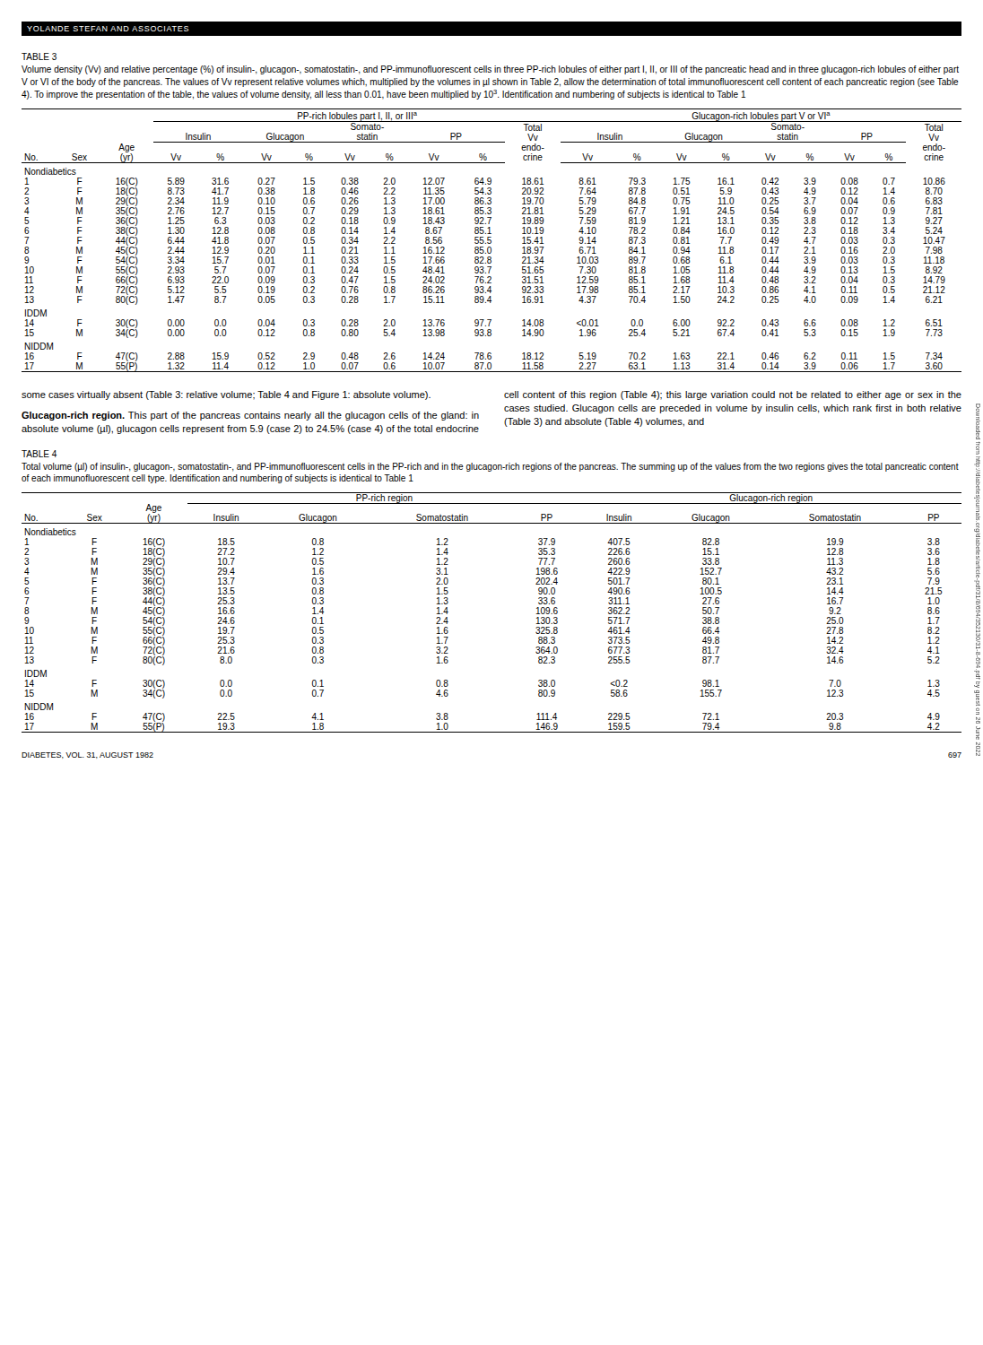YOLANDE STEFAN AND ASSOCIATES
TABLE 3
Volume density (Vv) and relative percentage (%) of insulin-, glucagon-, somatostatin-, and PP-immunofluorescent cells in three PP-rich lobules of either part I, II, or III of the pancreatic head and in three glucagon-rich lobules of either part V or VI of the body of the pancreas. The values of Vv represent relative volumes which, multiplied by the volumes in µl shown in Table 2, allow the determination of total immunofluorescent cell content of each pancreatic region (see Table 4). To improve the presentation of the table, the values of volume density, all less than 0.01, have been multiplied by 103. Identification and numbering of subjects is identical to Table 1
| | PP-rich lobules part I, II, or III a | Glucagon-rich lobules part V or VI a |
| --- | --- | --- |
| | Insulin | Glucagon | Somato- statin | PP | Total Vv endo- crine | Insulin | Glucagon | Somato- statin | PP | Total Vv endo- crine |
| No. | Sex | Age (yr) | Vv | % | Vv | % | Vv | % | Vv | % | Vv | % | Vv | % | Vv | % | Vv | % |
| Nondiabetics |
| 1 | F | 16(C) | 5.89 | 31.6 | 0.27 | 1.5 | 0.38 | 2.0 | 12.07 | 64.9 | 18.61 | 8.61 | 79.3 | 1.75 | 16.1 | 0.42 | 3.9 | 0.08 | 0.7 | 10.86 |
| 2 | F | 18(C) | 8.73 | 41.7 | 0.38 | 1.8 | 0.46 | 2.2 | 11.35 | 54.3 | 20.92 | 7.64 | 87.8 | 0.51 | 5.9 | 0.43 | 4.9 | 0.12 | 1.4 | 8.70 |
| 3 | M | 29(C) | 2.34 | 11.9 | 0.10 | 0.6 | 0.26 | 1.3 | 17.00 | 86.3 | 19.70 | 5.79 | 84.8 | 0.75 | 11.0 | 0.25 | 3.7 | 0.04 | 0.6 | 6.83 |
| 4 | M | 35(C) | 2.76 | 12.7 | 0.15 | 0.7 | 0.29 | 1.3 | 18.61 | 85.3 | 21.81 | 5.29 | 67.7 | 1.91 | 24.5 | 0.54 | 6.9 | 0.07 | 0.9 | 7.81 |
| 5 | F | 36(C) | 1.25 | 6.3 | 0.03 | 0.2 | 0.18 | 0.9 | 18.43 | 92.7 | 19.89 | 7.59 | 81.9 | 1.21 | 13.1 | 0.35 | 3.8 | 0.12 | 1.3 | 9.27 |
| 6 | F | 38(C) | 1.30 | 12.8 | 0.08 | 0.8 | 0.14 | 1.4 | 8.67 | 85.1 | 10.19 | 4.10 | 78.2 | 0.84 | 16.0 | 0.12 | 2.3 | 0.18 | 3.4 | 5.24 |
| 7 | F | 44(C) | 6.44 | 41.8 | 0.07 | 0.5 | 0.34 | 2.2 | 8.56 | 55.5 | 15.41 | 9.14 | 87.3 | 0.81 | 7.7 | 0.49 | 4.7 | 0.03 | 0.3 | 10.47 |
| 8 | M | 45(C) | 2.44 | 12.9 | 0.20 | 1.1 | 0.21 | 1.1 | 16.12 | 85.0 | 18.97 | 6.71 | 84.1 | 0.94 | 11.8 | 0.17 | 2.1 | 0.16 | 2.0 | 7.98 |
| 9 | F | 54(C) | 3.34 | 15.7 | 0.01 | 0.1 | 0.33 | 1.5 | 17.66 | 82.8 | 21.34 | 10.03 | 89.7 | 0.68 | 6.1 | 0.44 | 3.9 | 0.03 | 0.3 | 11.18 |
| 10 | M | 55(C) | 2.93 | 5.7 | 0.07 | 0.1 | 0.24 | 0.5 | 48.41 | 93.7 | 51.65 | 7.30 | 81.8 | 1.05 | 11.8 | 0.44 | 4.9 | 0.13 | 1.5 | 8.92 |
| 11 | F | 66(C) | 6.93 | 22.0 | 0.09 | 0.3 | 0.47 | 1.5 | 24.02 | 76.2 | 31.51 | 12.59 | 85.1 | 1.68 | 11.4 | 0.48 | 3.2 | 0.04 | 0.3 | 14.79 |
| 12 | M | 72(C) | 5.12 | 5.5 | 0.19 | 0.2 | 0.76 | 0.8 | 86.26 | 93.4 | 92.33 | 17.98 | 85.1 | 2.17 | 10.3 | 0.86 | 4.1 | 0.11 | 0.5 | 21.12 |
| 13 | F | 80(C) | 1.47 | 8.7 | 0.05 | 0.3 | 0.28 | 1.7 | 15.11 | 89.4 | 16.91 | 4.37 | 70.4 | 1.50 | 24.2 | 0.25 | 4.0 | 0.09 | 1.4 | 6.21 |
| IDDM |
| 14 | F | 30(C) | 0.00 | 0.0 | 0.04 | 0.3 | 0.28 | 2.0 | 13.76 | 97.7 | 14.08 | <0.01 | 0.0 | 6.00 | 92.2 | 0.43 | 6.6 | 0.08 | 1.2 | 6.51 |
| 15 | M | 34(C) | 0.00 | 0.0 | 0.12 | 0.8 | 0.80 | 5.4 | 13.98 | 93.8 | 14.90 | 1.96 | 25.4 | 5.21 | 67.4 | 0.41 | 5.3 | 0.15 | 1.9 | 7.73 |
| NIDDM |
| 16 | F | 47(C) | 2.88 | 15.9 | 0.52 | 2.9 | 0.48 | 2.6 | 14.24 | 78.6 | 18.12 | 5.19 | 70.2 | 1.63 | 22.1 | 0.46 | 6.2 | 0.11 | 1.5 | 7.34 |
| 17 | M | 55(P) | 1.32 | 11.4 | 0.12 | 1.0 | 0.07 | 0.6 | 10.07 | 87.0 | 11.58 | 2.27 | 63.1 | 1.13 | 31.4 | 0.14 | 3.9 | 0.06 | 1.7 | 3.60 |
some cases virtually absent (Table 3: relative volume; Table 4 and Figure 1: absolute volume).
Glucagon-rich region. This part of the pancreas contains nearly all the glucagon cells of the gland: in absolute volume (µl), glucagon cells represent from 5.9 (case 2) to 24.5% (case 4) of the total endocrine cell content of this region (Table 4); this large variation could not be related to either age or sex in the cases studied. Glucagon cells are preceded in volume by insulin cells, which rank first in both relative (Table 3) and absolute (Table 4) volumes, and
TABLE 4
Total volume (µl) of insulin-, glucagon-, somatostatin-, and PP-immunofluorescent cells in the PP-rich and in the glucagon-rich regions of the pancreas. The summing up of the values from the two regions gives the total pancreatic content of each immunofluorescent cell type. Identification and numbering of subjects is identical to Table 1
| | PP-rich region | Glucagon-rich region |
| --- | --- | --- |
| No. | Sex | Age (yr) | Insulin | Glucagon | Somatostatin | PP | Insulin | Glucagon | Somatostatin | PP |
| Nondiabetics |
| 1 | F | 16(C) | 18.5 | 0.8 | 1.2 | 37.9 | 407.5 | 82.8 | 19.9 | 3.8 |
| 2 | F | 18(C) | 27.2 | 1.2 | 1.4 | 35.3 | 226.6 | 15.1 | 12.8 | 3.6 |
| 3 | M | 29(C) | 10.7 | 0.5 | 1.2 | 77.7 | 260.6 | 33.8 | 11.3 | 1.8 |
| 4 | M | 35(C) | 29.4 | 1.6 | 3.1 | 198.6 | 422.9 | 152.7 | 43.2 | 5.6 |
| 5 | F | 36(C) | 13.7 | 0.3 | 2.0 | 202.4 | 501.7 | 80.1 | 23.1 | 7.9 |
| 6 | F | 38(C) | 13.5 | 0.8 | 1.5 | 90.0 | 490.6 | 100.5 | 14.4 | 21.5 |
| 7 | F | 44(C) | 25.3 | 0.3 | 1.3 | 33.6 | 311.1 | 27.6 | 16.7 | 1.0 |
| 8 | M | 45(C) | 16.6 | 1.4 | 1.4 | 109.6 | 362.2 | 50.7 | 9.2 | 8.6 |
| 9 | F | 54(C) | 24.6 | 0.1 | 2.4 | 130.3 | 571.7 | 38.8 | 25.0 | 1.7 |
| 10 | M | 55(C) | 19.7 | 0.5 | 1.6 | 325.8 | 461.4 | 66.4 | 27.8 | 8.2 |
| 11 | F | 66(C) | 25.3 | 0.3 | 1.7 | 88.3 | 373.5 | 49.8 | 14.2 | 1.2 |
| 12 | M | 72(C) | 21.6 | 0.8 | 3.2 | 364.0 | 677.3 | 81.7 | 32.4 | 4.1 |
| 13 | F | 80(C) | 8.0 | 0.3 | 1.6 | 82.3 | 255.5 | 87.7 | 14.6 | 5.2 |
| IDDM |
| 14 | F | 30(C) | 0.0 | 0.1 | 0.8 | 38.0 | <0.2 | 98.1 | 7.0 | 1.3 |
| 15 | M | 34(C) | 0.0 | 0.7 | 4.6 | 80.9 | 58.6 | 155.7 | 12.3 | 4.5 |
| NIDDM |
| 16 | F | 47(C) | 22.5 | 4.1 | 3.8 | 111.4 | 229.5 | 72.1 | 20.3 | 4.9 |
| 17 | M | 55(P) | 19.3 | 1.8 | 1.0 | 146.9 | 159.5 | 79.4 | 9.8 | 4.2 |
DIABETES, VOL. 31, AUGUST 1982 697
Downloaded from http://diabetesjournals.org/diabetes/article-pdf/31/8/694/352130/31-8-694.pdf by guest on 26 June 2022